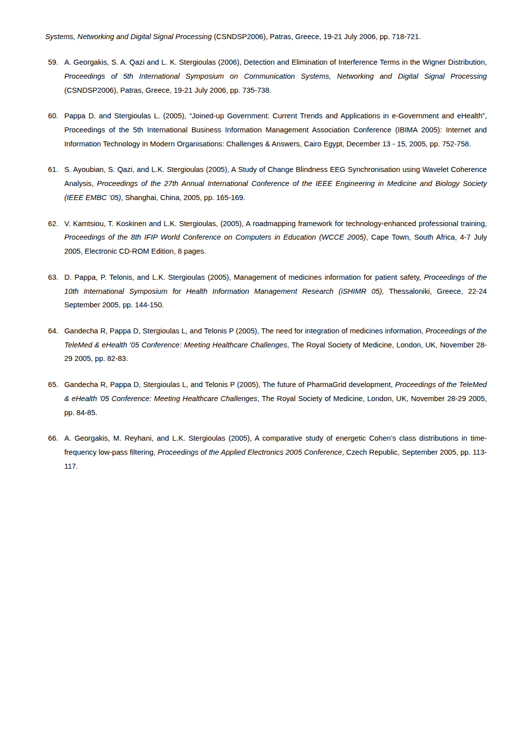Systems, Networking and Digital Signal Processing (CSNDSP2006), Patras, Greece, 19-21 July 2006, pp. 718-721.
A. Georgakis, S. A. Qazi and L. K. Stergioulas (2006), Detection and Elimination of Interference Terms in the Wigner Distribution, Proceedings of 5th International Symposium on Communication Systems, Networking and Digital Signal Processing (CSNDSP2006), Patras, Greece, 19-21 July 2006, pp. 735-738.
Pappa D. and Stergioulas L. (2005), “Joined-up Government: Current Trends and Applications in e-Government and eHealth”, Proceedings of the 5th International Business Information Management Association Conference (IBIMA 2005): Internet and Information Technology in Modern Organisations: Challenges & Answers, Cairo Egypt, December 13 - 15, 2005, pp. 752-758.
S. Ayoubian, S. Qazi, and L.K. Stergioulas (2005), A Study of Change Blindness EEG Synchronisation using Wavelet Coherence Analysis, Proceedings of the 27th Annual International Conference of the IEEE Engineering in Medicine and Biology Society (IEEE EMBC ’05), Shanghai, China, 2005, pp. 165-169.
V. Kamtsiou, T. Koskinen and L.K. Stergioulas, (2005), A roadmapping framework for technology-enhanced professional training, Proceedings of the 8th IFIP World Conference on Computers in Education (WCCE 2005), Cape Town, South Africa, 4-7 July 2005, Electronic CD-ROM Edition, 8 pages.
D. Pappa, P. Telonis, and L.K. Stergioulas (2005), Management of medicines information for patient safety, Proceedings of the 10th International Symposium for Health Information Management Research (iSHIMR 05), Thessaloniki, Greece, 22-24 September 2005, pp. 144-150.
Gandecha R, Pappa D, Stergioulas L, and Telonis P (2005), The need for integration of medicines information, Proceedings of the TeleMed & eHealth '05 Conference: Meeting Healthcare Challenges, The Royal Society of Medicine, London, UK, November 28-29 2005, pp. 82-83.
Gandecha R, Pappa D, Stergioulas L, and Telonis P (2005), The future of PharmaGrid development, Proceedings of the TeleMed & eHealth '05 Conference: Meeting Healthcare Challenges, The Royal Society of Medicine, London, UK, November 28-29 2005, pp. 84-85.
A. Georgakis, M. Reyhani, and L.K. Stergioulas (2005), A comparative study of energetic Cohen’s class distributions in time-frequency low-pass filtering, Proceedings of the Applied Electronics 2005 Conference, Czech Republic, September 2005, pp. 113-117.